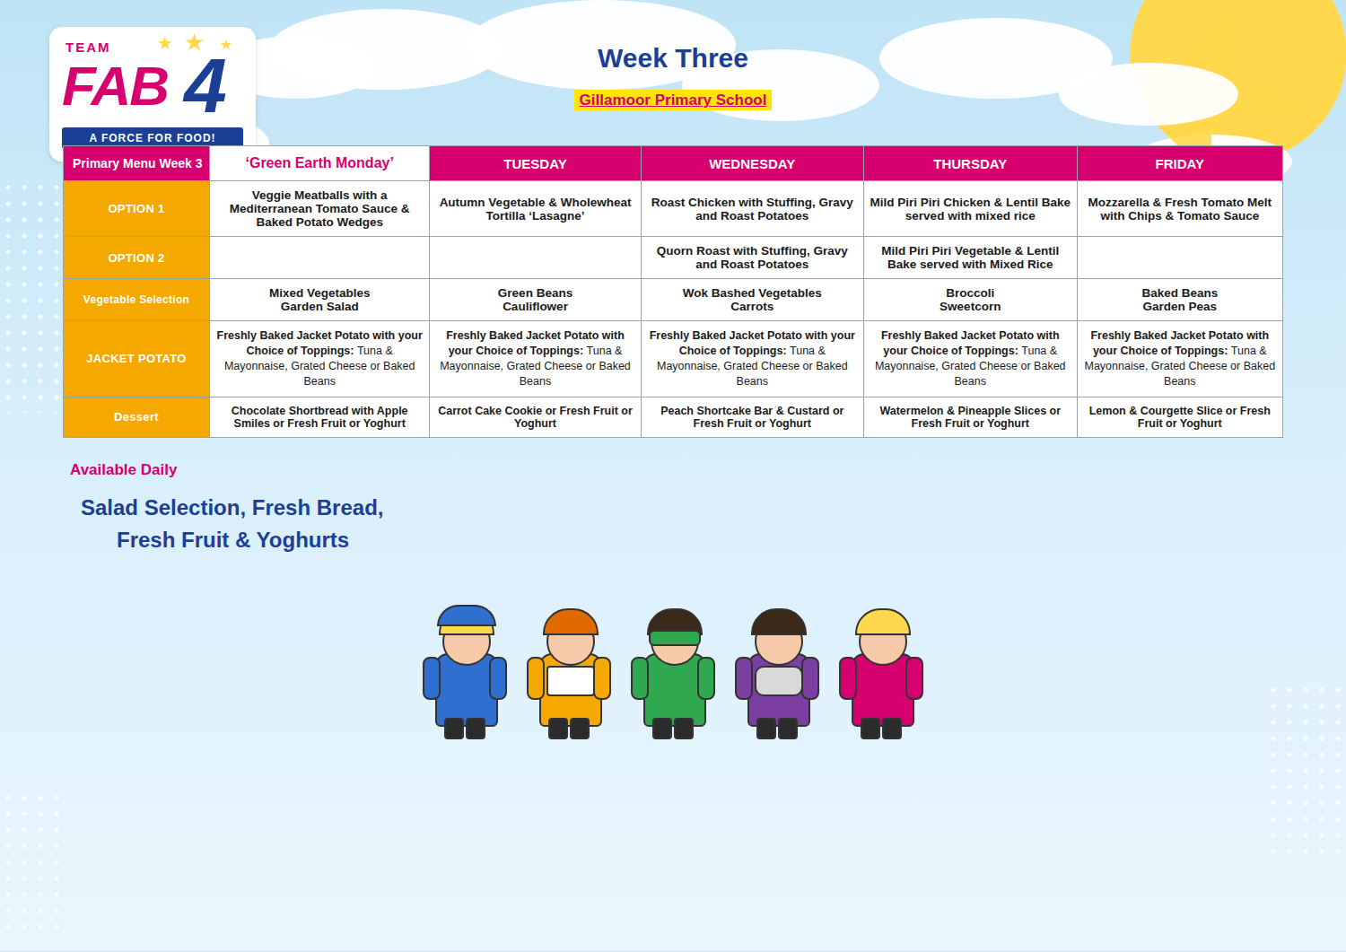★ ★ ★
TEAM
FAB
4
A FORCE FOR FOOD!
Week Three
Gillamoor Primary School
| Primary Menu Week 3 | ‘Green Earth Monday’ | TUESDAY | WEDNESDAY | THURSDAY | FRIDAY |
| --- | --- | --- | --- | --- | --- |
| OPTION 1 | Veggie Meatballs with a Mediterranean Tomato Sauce & Baked Potato Wedges | Autumn Vegetable & Wholewheat Tortilla ‘Lasagne’ | Roast Chicken with Stuffing, Gravy and Roast Potatoes | Mild Piri Piri Chicken & Lentil Bake served with mixed rice | Mozzarella & Fresh Tomato Melt with Chips & Tomato Sauce |
| OPTION 2 | | | Quorn Roast with Stuffing, Gravy and Roast Potatoes | Mild Piri Piri Vegetable & Lentil Bake served with Mixed Rice | |
| Vegetable Selection | Mixed Vegetables Garden Salad | Green Beans Cauliflower | Wok Bashed Vegetables Carrots | Broccoli Sweetcorn | Baked Beans Garden Peas |
| JACKET POTATO | Freshly Baked Jacket Potato with your Choice of Toppings: Tuna & Mayonnaise, Grated Cheese or Baked Beans | Freshly Baked Jacket Potato with your Choice of Toppings: Tuna & Mayonnaise, Grated Cheese or Baked Beans | Freshly Baked Jacket Potato with your Choice of Toppings: Tuna & Mayonnaise, Grated Cheese or Baked Beans | Freshly Baked Jacket Potato with your Choice of Toppings: Tuna & Mayonnaise, Grated Cheese or Baked Beans | Freshly Baked Jacket Potato with your Choice of Toppings: Tuna & Mayonnaise, Grated Cheese or Baked Beans |
| Dessert | Chocolate Shortbread with Apple Smiles or Fresh Fruit or Yoghurt | Carrot Cake Cookie or Fresh Fruit or Yoghurt | Peach Shortcake Bar & Custard or Fresh Fruit or Yoghurt | Watermelon & Pineapple Slices or Fresh Fruit or Yoghurt | Lemon & Courgette Slice or Fresh Fruit or Yoghurt |
Available Daily
Salad Selection, Fresh Bread,
Fresh Fruit & Yoghurts